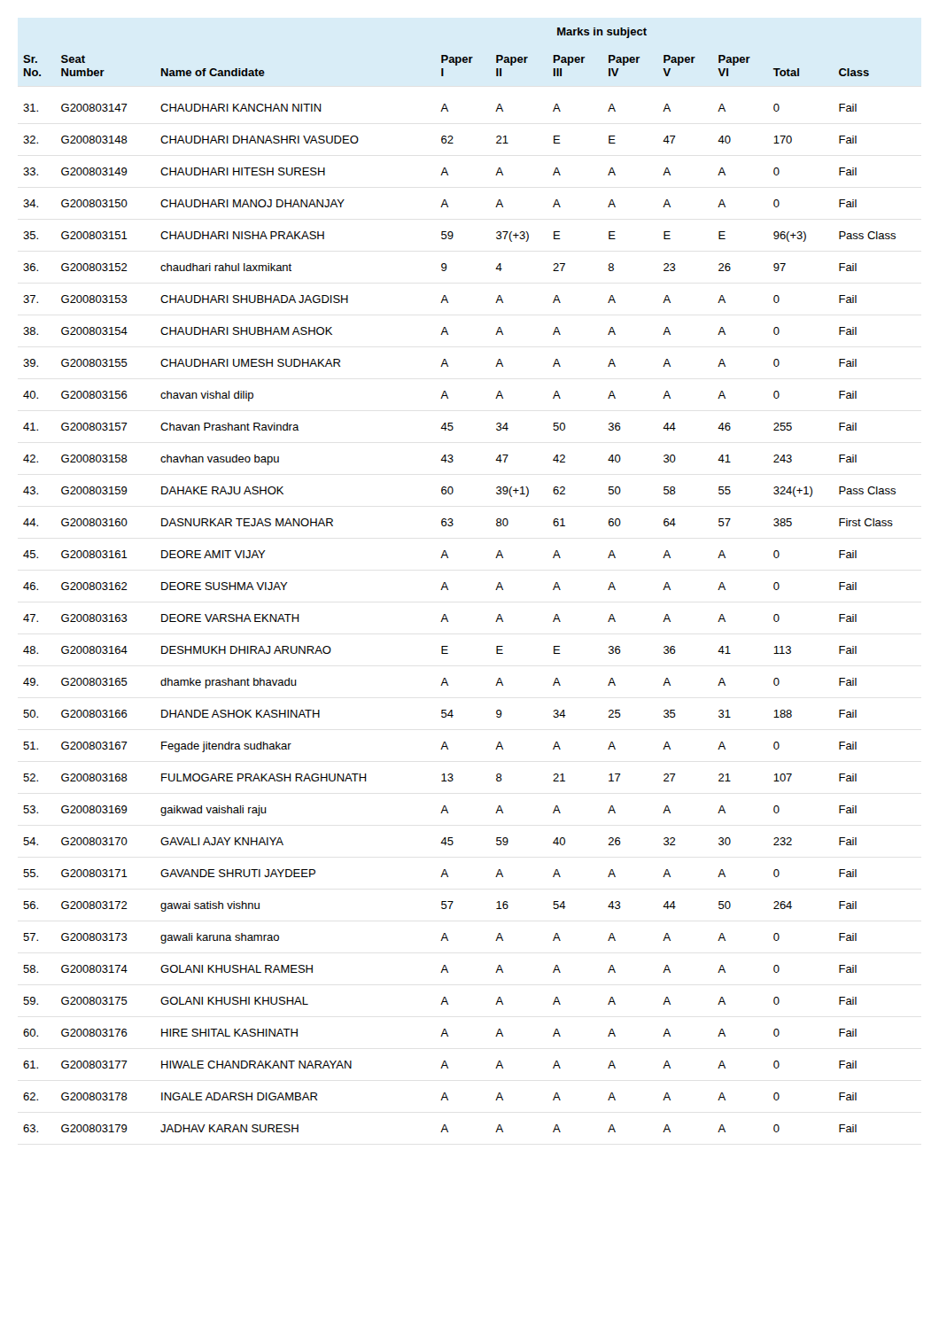| | Marks in subject | |
| --- | --- | --- |
| Sr. No. | Seat Number | Name of Candidate | Paper I | Paper II | Paper III | Paper IV | Paper V | Paper VI | Total | Class |
| 31. | G200803147 | CHAUDHARI KANCHAN NITIN | A | A | A | A | A | A | 0 | Fail |
| 32. | G200803148 | CHAUDHARI DHANASHRI VASUDEO | 62 | 21 | E | E | 47 | 40 | 170 | Fail |
| 33. | G200803149 | CHAUDHARI HITESH SURESH | A | A | A | A | A | A | 0 | Fail |
| 34. | G200803150 | CHAUDHARI MANOJ DHANANJAY | A | A | A | A | A | A | 0 | Fail |
| 35. | G200803151 | CHAUDHARI NISHA PRAKASH | 59 | 37(+3) | E | E | E | E | 96(+3) | Pass Class |
| 36. | G200803152 | chaudhari rahul laxmikant | 9 | 4 | 27 | 8 | 23 | 26 | 97 | Fail |
| 37. | G200803153 | CHAUDHARI SHUBHADA JAGDISH | A | A | A | A | A | A | 0 | Fail |
| 38. | G200803154 | CHAUDHARI SHUBHAM ASHOK | A | A | A | A | A | A | 0 | Fail |
| 39. | G200803155 | CHAUDHARI UMESH SUDHAKAR | A | A | A | A | A | A | 0 | Fail |
| 40. | G200803156 | chavan vishal dilip | A | A | A | A | A | A | 0 | Fail |
| 41. | G200803157 | Chavan Prashant Ravindra | 45 | 34 | 50 | 36 | 44 | 46 | 255 | Fail |
| 42. | G200803158 | chavhan vasudeo bapu | 43 | 47 | 42 | 40 | 30 | 41 | 243 | Fail |
| 43. | G200803159 | DAHAKE RAJU ASHOK | 60 | 39(+1) | 62 | 50 | 58 | 55 | 324(+1) | Pass Class |
| 44. | G200803160 | DASNURKAR TEJAS MANOHAR | 63 | 80 | 61 | 60 | 64 | 57 | 385 | First Class |
| 45. | G200803161 | DEORE AMIT VIJAY | A | A | A | A | A | A | 0 | Fail |
| 46. | G200803162 | DEORE SUSHMA VIJAY | A | A | A | A | A | A | 0 | Fail |
| 47. | G200803163 | DEORE VARSHA EKNATH | A | A | A | A | A | A | 0 | Fail |
| 48. | G200803164 | DESHMUKH DHIRAJ ARUNRAO | E | E | E | 36 | 36 | 41 | 113 | Fail |
| 49. | G200803165 | dhamke prashant bhavadu | A | A | A | A | A | A | 0 | Fail |
| 50. | G200803166 | DHANDE ASHOK KASHINATH | 54 | 9 | 34 | 25 | 35 | 31 | 188 | Fail |
| 51. | G200803167 | Fegade jitendra sudhakar | A | A | A | A | A | A | 0 | Fail |
| 52. | G200803168 | FULMOGARE PRAKASH RAGHUNATH | 13 | 8 | 21 | 17 | 27 | 21 | 107 | Fail |
| 53. | G200803169 | gaikwad vaishali raju | A | A | A | A | A | A | 0 | Fail |
| 54. | G200803170 | GAVALI AJAY KNHAIYA | 45 | 59 | 40 | 26 | 32 | 30 | 232 | Fail |
| 55. | G200803171 | GAVANDE SHRUTI JAYDEEP | A | A | A | A | A | A | 0 | Fail |
| 56. | G200803172 | gawai satish vishnu | 57 | 16 | 54 | 43 | 44 | 50 | 264 | Fail |
| 57. | G200803173 | gawali karuna shamrao | A | A | A | A | A | A | 0 | Fail |
| 58. | G200803174 | GOLANI KHUSHAL RAMESH | A | A | A | A | A | A | 0 | Fail |
| 59. | G200803175 | GOLANI KHUSHI KHUSHAL | A | A | A | A | A | A | 0 | Fail |
| 60. | G200803176 | HIRE SHITAL KASHINATH | A | A | A | A | A | A | 0 | Fail |
| 61. | G200803177 | HIWALE CHANDRAKANT NARAYAN | A | A | A | A | A | A | 0 | Fail |
| 62. | G200803178 | INGALE ADARSH DIGAMBAR | A | A | A | A | A | A | 0 | Fail |
| 63. | G200803179 | JADHAV KARAN SURESH | A | A | A | A | A | A | 0 | Fail |